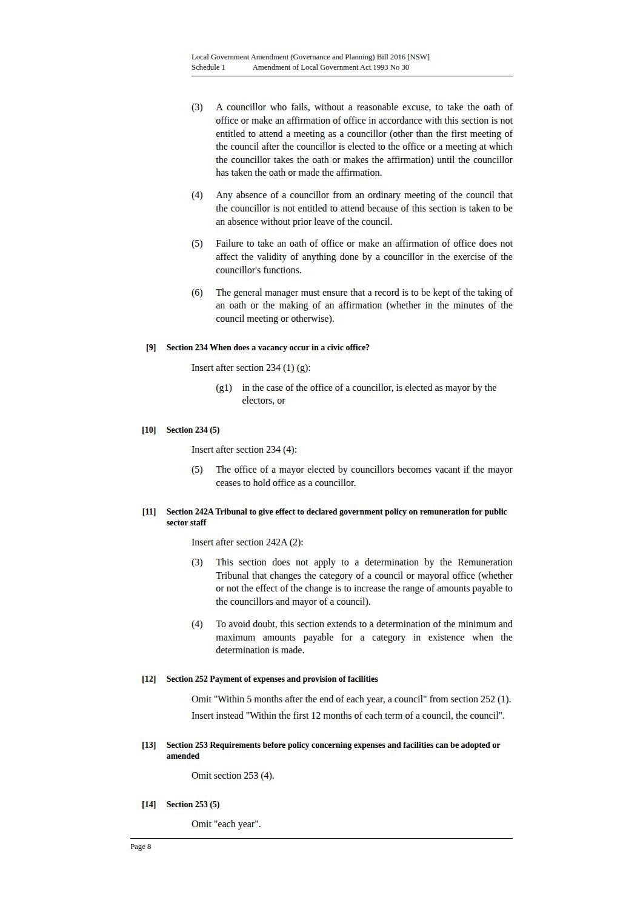Local Government Amendment (Governance and Planning) Bill 2016 [NSW] Schedule 1 Amendment of Local Government Act 1993 No 30
(3)
A councillor who fails, without a reasonable excuse, to take the oath of office or make an affirmation of office in accordance with this section is not entitled to attend a meeting as a councillor (other than the first meeting of the council after the councillor is elected to the office or a meeting at which the councillor takes the oath or makes the affirmation) until the councillor has taken the oath or made the affirmation.
(4)
Any absence of a councillor from an ordinary meeting of the council that the councillor is not entitled to attend because of this section is taken to be an absence without prior leave of the council.
(5)
Failure to take an oath of office or make an affirmation of office does not affect the validity of anything done by a councillor in the exercise of the councillor's functions.
(6)
The general manager must ensure that a record is to be kept of the taking of an oath or the making of an affirmation (whether in the minutes of the council meeting or otherwise).
[9]
Section 234 When does a vacancy occur in a civic office?
Insert after section 234 (1) (g):
(g1)
in the case of the office of a councillor, is elected as mayor by the electors, or
[10]
Section 234 (5)
Insert after section 234 (4):
(5)
The office of a mayor elected by councillors becomes vacant if the mayor ceases to hold office as a councillor.
[11]
Section 242A Tribunal to give effect to declared government policy on remuneration for public sector staff
Insert after section 242A (2):
(3)
This section does not apply to a determination by the Remuneration Tribunal that changes the category of a council or mayoral office (whether or not the effect of the change is to increase the range of amounts payable to the councillors and mayor of a council).
(4)
To avoid doubt, this section extends to a determination of the minimum and maximum amounts payable for a category in existence when the determination is made.
[12]
Section 252 Payment of expenses and provision of facilities
Omit "Within 5 months after the end of each year, a council" from section 252 (1).
Insert instead "Within the first 12 months of each term of a council, the council".
[13]
Section 253 Requirements before policy concerning expenses and facilities can be adopted or amended
Omit section 253 (4).
[14]
Section 253 (5)
Omit "each year".
Page 8